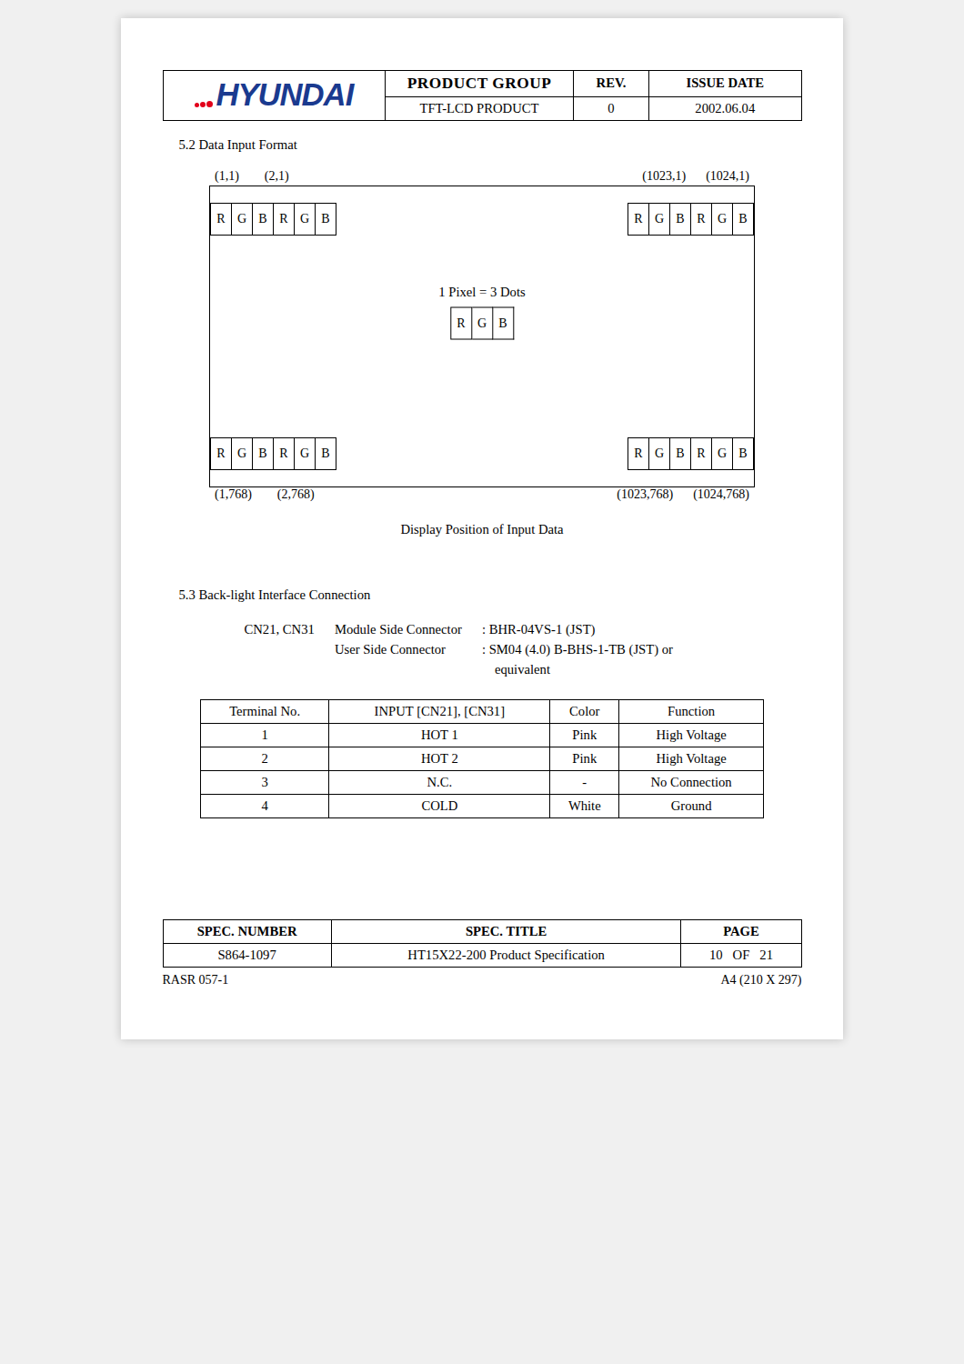| HYUNDAI | PRODUCT GROUP | REV. | ISSUE DATE |
| TFT-LCD PRODUCT | 0 | 2002.06.04 |
5.2 Data Input Format
(1,1)(2,1) (1023,1)(1024,1)
R
G
B
R
G
B
R
G
B
R
G
B
1 Pixel = 3 Dots
R
G
B
R
G
B
R
G
B
R
G
B
R
G
B
(1,768)(2,768) (1023,768)(1024,768)
Display Position of Input Data
5.3 Back-light Interface Connection
| CN21, CN31 | Module Side Connector | : BHR-04VS-1 (JST) |
| | User Side Connector | : SM04 (4.0) B-BHS-1-TB (JST) or |
| | | equivalent |
| Terminal No. | INPUT [CN21], [CN31] | Color | Function |
| --- | --- | --- | --- |
| 1 | HOT 1 | Pink | High Voltage |
| 2 | HOT 2 | Pink | High Voltage |
| 3 | N.C. | - | No Connection |
| 4 | COLD | White | Ground |
| SPEC. NUMBER | SPEC. TITLE | PAGE |
| S864-1097 | HT15X22-200 Product Specification | 10 OF 21 |
RASR 057-1 A4 (210 X 297)